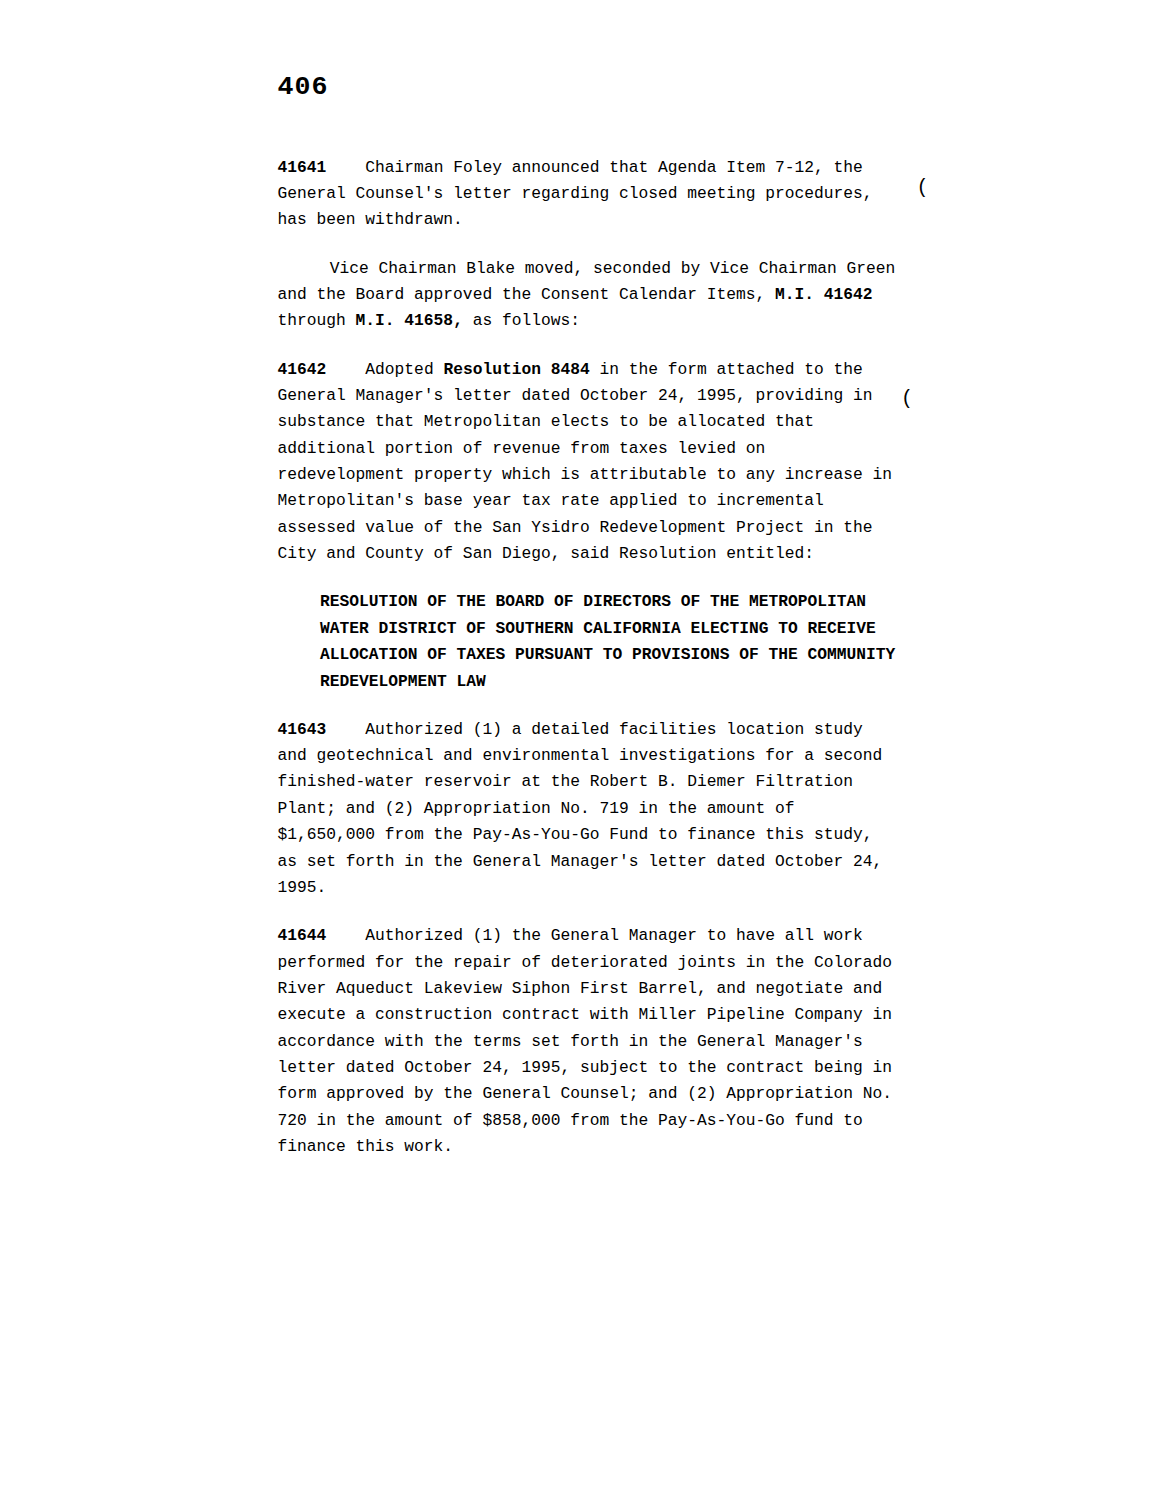406
( (
41641 Chairman Foley announced that Agenda Item 7-12, the General Counsel's letter regarding closed meeting procedures, has been withdrawn.
Vice Chairman Blake moved, seconded by Vice Chairman Green and the Board approved the Consent Calendar Items, M.I. 41642 through M.I. 41658, as follows:
41642 Adopted Resolution 8484 in the form attached to the General Manager's letter dated October 24, 1995, providing in substance that Metropolitan elects to be allocated that additional portion of revenue from taxes levied on redevelopment property which is attributable to any increase in Metropolitan's base year tax rate applied to incremental assessed value of the San Ysidro Redevelopment Project in the City and County of San Diego, said Resolution entitled:
RESOLUTION OF THE BOARD OF DIRECTORS OF THE METROPOLITAN WATER DISTRICT OF SOUTHERN CALIFORNIA ELECTING TO RECEIVE ALLOCATION OF TAXES PURSUANT TO PROVISIONS OF THE COMMUNITY REDEVELOPMENT LAW
41643 Authorized (1) a detailed facilities location study and geotechnical and environmental investigations for a second finished-water reservoir at the Robert B. Diemer Filtration Plant; and (2) Appropriation No. 719 in the amount of $1,650,000 from the Pay-As-You-Go Fund to finance this study, as set forth in the General Manager's letter dated October 24, 1995.
41644 Authorized (1) the General Manager to have all work performed for the repair of deteriorated joints in the Colorado River Aqueduct Lakeview Siphon First Barrel, and negotiate and execute a construction contract with Miller Pipeline Company in accordance with the terms set forth in the General Manager's letter dated October 24, 1995, subject to the contract being in form approved by the General Counsel; and (2) Appropriation No. 720 in the amount of $858,000 from the Pay-As-You-Go fund to finance this work.